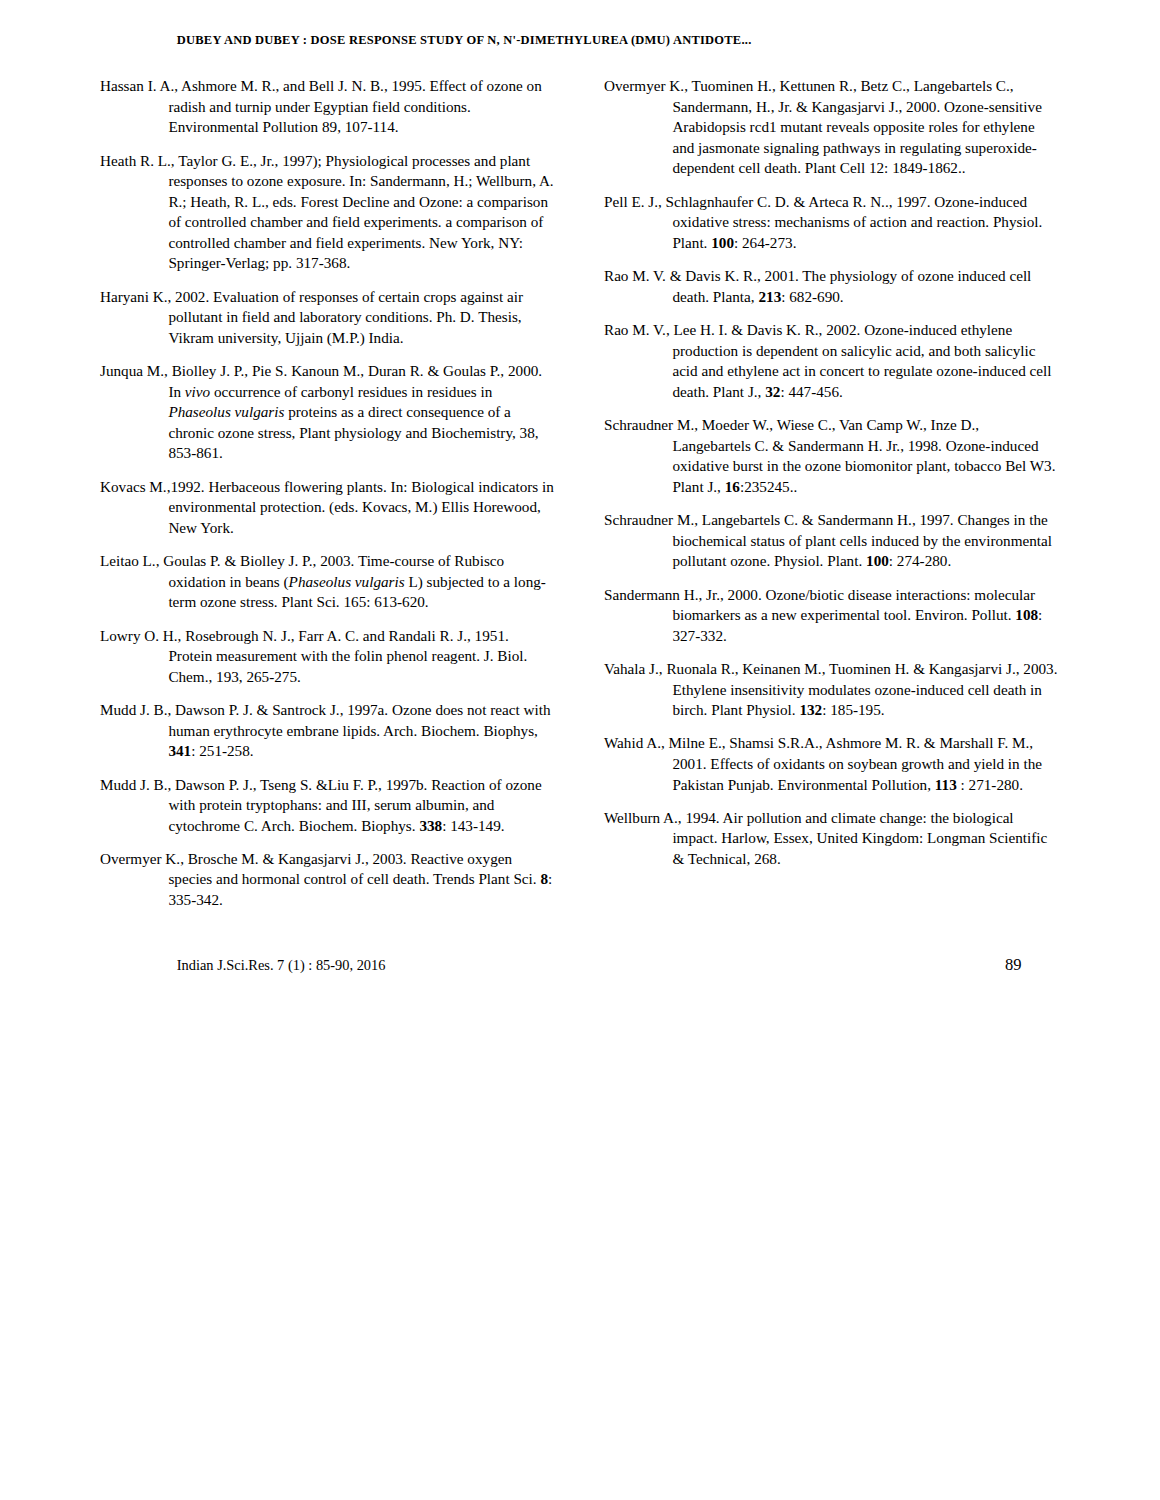Dubey and Dubey : Dose Response Study of N, N'-Dimethylurea (DMU) Antidote...
Hassan I. A., Ashmore M. R., and Bell J. N. B., 1995. Effect of ozone on radish and turnip under Egyptian field conditions. Environmental Pollution 89, 107-114.
Heath R. L., Taylor G. E., Jr., 1997); Physiological processes and plant responses to ozone exposure. In: Sandermann, H.; Wellburn, A. R.; Heath, R. L., eds. Forest Decline and Ozone: a comparison of controlled chamber and field experiments. a comparison of controlled chamber and field experiments. New York, NY: Springer-Verlag; pp. 317-368.
Haryani K., 2002. Evaluation of responses of certain crops against air pollutant in field and laboratory conditions. Ph. D. Thesis, Vikram university, Ujjain (M.P.) India.
Junqua M., Biolley J. P., Pie S. Kanoun M., Duran R. & Goulas P., 2000. In vivo occurrence of carbonyl residues in residues in Phaseolus vulgaris proteins as a direct consequence of a chronic ozone stress, Plant physiology and Biochemistry, 38, 853-861.
Kovacs M.,1992. Herbaceous flowering plants. In: Biological indicators in environmental protection. (eds. Kovacs, M.) Ellis Horewood, New York.
Leitao L., Goulas P. & Biolley J. P., 2003. Time-course of Rubisco oxidation in beans (Phaseolus vulgaris L) subjected to a long-term ozone stress. Plant Sci. 165: 613-620.
Lowry O. H., Rosebrough N. J., Farr A. C. and Randali R. J., 1951. Protein measurement with the folin phenol reagent. J. Biol. Chem., 193, 265-275.
Mudd J. B., Dawson P. J. & Santrock J., 1997a. Ozone does not react with human erythrocyte embrane lipids. Arch. Biochem. Biophys, 341: 251-258.
Mudd J. B., Dawson P. J., Tseng S. &Liu F. P., 1997b. Reaction of ozone with protein tryptophans: and III, serum albumin, and cytochrome C. Arch. Biochem. Biophys. 338: 143-149.
Overmyer K., Brosche M. & Kangasjarvi J., 2003. Reactive oxygen species and hormonal control of cell death. Trends Plant Sci. 8: 335-342.
Overmyer K., Tuominen H., Kettunen R., Betz C., Langebartels C., Sandermann, H., Jr. & Kangasjarvi J., 2000. Ozone-sensitive Arabidopsis rcd1 mutant reveals opposite roles for ethylene and jasmonate signaling pathways in regulating superoxide-dependent cell death. Plant Cell 12: 1849-1862..
Pell E. J., Schlagnhaufer C. D. & Arteca R. N.., 1997. Ozone-induced oxidative stress: mechanisms of action and reaction. Physiol. Plant. 100: 264-273.
Rao M. V. & Davis K. R., 2001. The physiology of ozone induced cell death. Planta, 213: 682-690.
Rao M. V., Lee H. I. & Davis K. R., 2002. Ozone-induced ethylene production is dependent on salicylic acid, and both salicylic acid and ethylene act in concert to regulate ozone-induced cell death. Plant J., 32: 447-456.
Schraudner M., Moeder W., Wiese C., Van Camp W., Inze D., Langebartels C. & Sandermann H. Jr., 1998. Ozone-induced oxidative burst in the ozone biomonitor plant, tobacco Bel W3. Plant J., 16:235245..
Schraudner M., Langebartels C. & Sandermann H., 1997. Changes in the biochemical status of plant cells induced by the environmental pollutant ozone. Physiol. Plant. 100: 274-280.
Sandermann H., Jr., 2000. Ozone/biotic disease interactions: molecular biomarkers as a new experimental tool. Environ. Pollut. 108: 327-332.
Vahala J., Ruonala R., Keinanen M., Tuominen H. & Kangasjarvi J., 2003. Ethylene insensitivity modulates ozone-induced cell death in birch. Plant Physiol. 132: 185-195.
Wahid A., Milne E., Shamsi S.R.A., Ashmore M. R. & Marshall F. M., 2001. Effects of oxidants on soybean growth and yield in the Pakistan Punjab. Environmental Pollution, 113 : 271-280.
Wellburn A., 1994. Air pollution and climate change: the biological impact. Harlow, Essex, United Kingdom: Longman Scientific & Technical, 268.
Indian J.Sci.Res. 7 (1) : 85-90, 2016
89